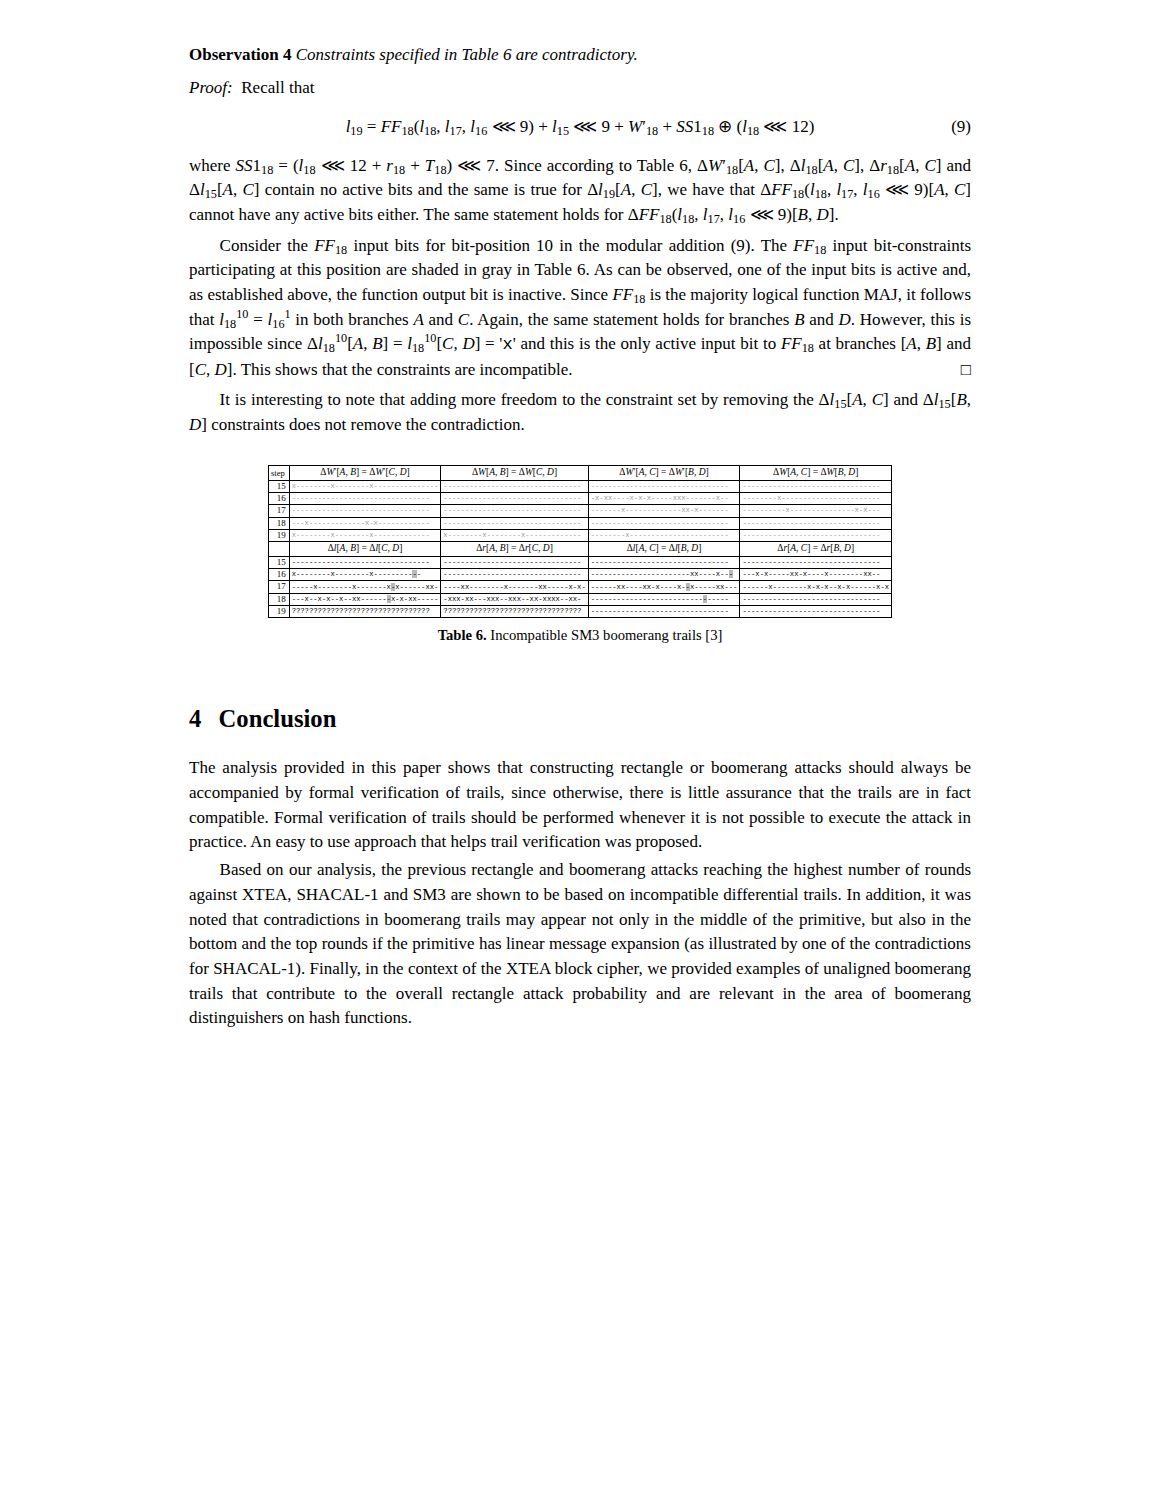Observation 4 Constraints specified in Table 6 are contradictory.
Proof: Recall that
l19 = FF18(l18, l17, l16 ⋘ 9) + l15 ⋘ 9 + W′18 + SS118 ⊕ (l18 ⋘ 12) (9)
where SS118 = (l18 ⋘ 12 + r18 + T18) ⋘ 7. Since according to Table 6, ΔW′18[A, C], Δl18[A, C], Δr18[A, C] and Δl15[A, C] contain no active bits and the same is true for Δl19[A, C], we have that ΔFF18(l18, l17, l16 ⋘ 9)[A, C] cannot have any active bits either. The same statement holds for ΔFF18(l18, l17, l16 ⋘ 9)[B, D].
Consider the FF18 input bits for bit-position 10 in the modular addition (9). The FF18 input bit-constraints participating at this position are shaded in gray in Table 6. As can be observed, one of the input bits is active and, as established above, the function output bit is inactive. Since FF18 is the majority logical function MAJ, it follows that l1810 = l161 in both branches A and C. Again, the same statement holds for branches B and D. However, this is impossible since Δl1810[A, B] = l1810[C, D] = 'x' and this is the only active input bit to FF18 at branches [A, B] and [C, D]. This shows that the constraints are incompatible.□
It is interesting to note that adding more freedom to the constraint set by removing the Δl15[A, C] and Δl15[B, D] constraints does not remove the contradiction.
| step | Δ W ′[ A , B ] = Δ W ′[ C , D ] | Δ W [ A , B ] = Δ W [ C , D ] | Δ W ′[ A , C ] = Δ W ′[ B , D ] | Δ W [ A , C ] = Δ W [ B , D ] |
| --- | --- | --- | --- | --- |
| 15 | x--------x--------x--------------- | -------------------------------- | -------------------------------- | -------------------------------- |
| 16 | -------------------------------- | -------------------------------- | -x-xx----x-x-x-----xxx-------x-- | --------x----------------------- |
| 17 | -------------------------------- | -------------------------------- | -------x-------------xx-x------- | ----------x---------------x-x--- |
| 18 | ---x-------------x-x------------ | -------------------------------- | -------------------------------- | -------------------------------- |
| 19 | x--------x--------x------------- | x--------x--------x------------- | --------x----------------------- | -------------------------------- |
| | Δ l [ A , B ] = Δ l [ C , D ] | Δ r [ A , B ] = Δ r [ C , D ] | Δ l [ A , C ] = Δ l [ B , D ] | Δ r [ A , C ] = Δ r [ B , D ] |
| 15 | -------------------------------- | -------------------------------- | -------------------------------- | -------------------------------- |
| 16 | x--------x--------x--------- - - | -------------------------------- | -----------------------xx----x-- - | ---x-x-----xx-x----x--------xx-- |
| 17 | -----x--------x-------x - x------xx- | ----xx--------x-------xx-----x-x- | ------xx----xx-x----x- - x-----xx--- | ------x--------x-x-x--x-x------x-x |
| 18 | ---x--x-x--x--xx------ - x-x-xx----- | -xxx-xx---xxx--xxx--xx-xxxx--xx- | -------------------------- - ----- | -------------------------------- |
| 19 | ???????????????????????????????? | ???????????????????????????????? | -------------------------------- | -------------------------------- |
Table 6. Incompatible SM3 boomerang trails [3]
4 Conclusion
The analysis provided in this paper shows that constructing rectangle or boomerang attacks should always be accompanied by formal verification of trails, since otherwise, there is little assurance that the trails are in fact compatible. Formal verification of trails should be performed whenever it is not possible to execute the attack in practice. An easy to use approach that helps trail verification was proposed.
Based on our analysis, the previous rectangle and boomerang attacks reaching the highest number of rounds against XTEA, SHACAL-1 and SM3 are shown to be based on incompatible differential trails. In addition, it was noted that contradictions in boomerang trails may appear not only in the middle of the primitive, but also in the bottom and the top rounds if the primitive has linear message expansion (as illustrated by one of the contradictions for SHACAL-1). Finally, in the context of the XTEA block cipher, we provided examples of unaligned boomerang trails that contribute to the overall rectangle attack probability and are relevant in the area of boomerang distinguishers on hash functions.